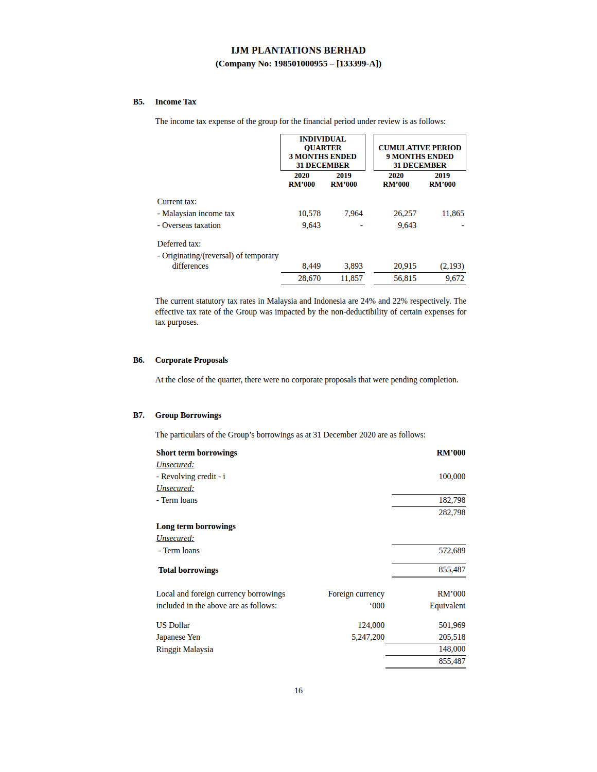IJM PLANTATIONS BERHAD
(Company No: 198501000955 – [133399-A])
B5. Income Tax
The income tax expense of the group for the financial period under review is as follows:
| | INDIVIDUAL QUARTER 3 MONTHS ENDED 31 DECEMBER | | CUMULATIVE PERIOD 9 MONTHS ENDED 31 DECEMBER |
| | 2020 RM’000 | 2019 RM’000 | | 2020 RM’000 | 2019 RM’000 |
| Current tax: | | | | | |
| - Malaysian income tax | 10,578 | 7,964 | | 26,257 | 11,865 |
| - Overseas taxation | 9,643 | - | | 9,643 | - |
| Deferred tax: | | | | | |
| - Originating/(reversal) of temporary differences | 8,449 | 3,893 | | 20,915 | (2,193) |
| | 28,670 | 11,857 | | 56,815 | 9,672 |
The current statutory tax rates in Malaysia and Indonesia are 24% and 22% respectively. The effective tax rate of the Group was impacted by the non-deductibility of certain expenses for tax purposes.
B6. Corporate Proposals
At the close of the quarter, there were no corporate proposals that were pending completion.
B7. Group Borrowings
The particulars of the Group’s borrowings as at 31 December 2020 are as follows:
| Short term borrowings | | RM’000 |
| Unsecured: | | |
| - Revolving credit - i | | 100,000 |
| Unsecured: | | |
| - Term loans | | 182,798 |
| | | 282,798 |
| Long term borrowings | | |
| Unsecured: | | |
| - Term loans | | 572,689 |
| Total borrowings | | 855,487 |
| Local and foreign currency borrowings | Foreign currency | RM’000 |
| included in the above are as follows: | ‘000 | Equivalent |
| US Dollar | 124,000 | 501,969 |
| Japanese Yen | 5,247,200 | 205,518 |
| Ringgit Malaysia | | 148,000 |
| | | 855,487 |
16